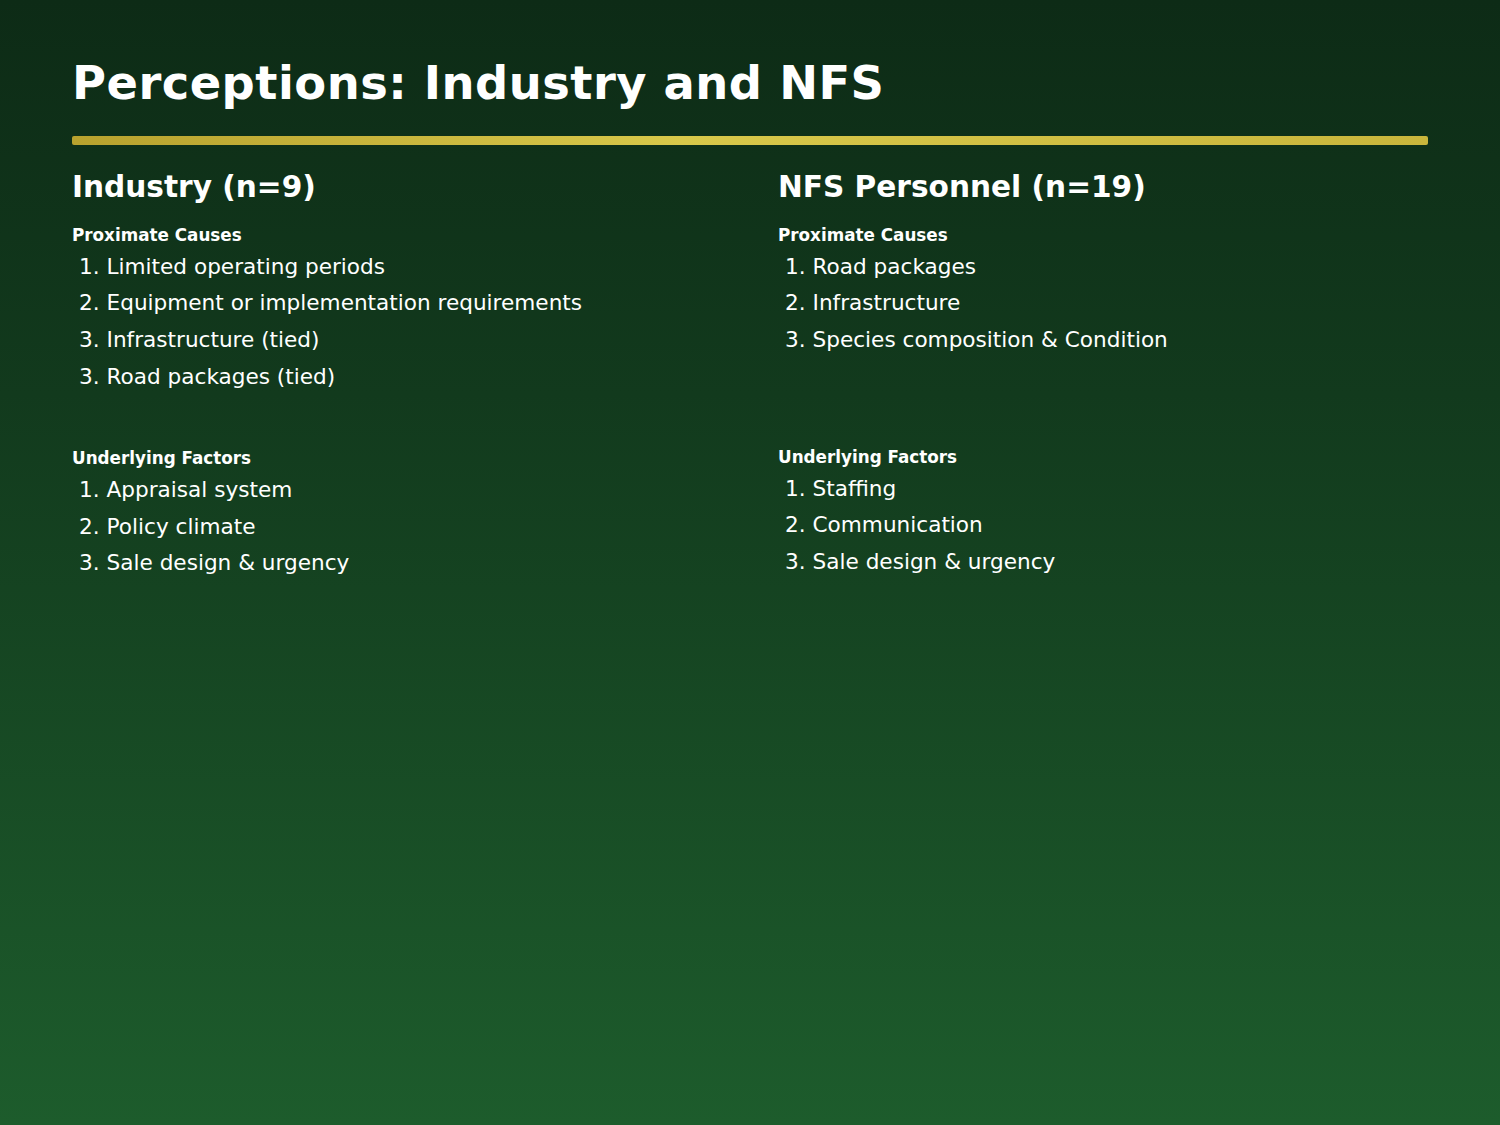Perceptions: Industry and NFS
Industry (n=9)
Proximate Causes
Limited operating periods
Equipment or implementation requirements
Infrastructure (tied)
Road packages (tied)
Underlying Factors
Appraisal system
Policy climate
Sale design & urgency
NFS Personnel (n=19)
Proximate Causes
Road packages
Infrastructure
Species composition & Condition
Underlying Factors
Staffing
Communication
Sale design & urgency